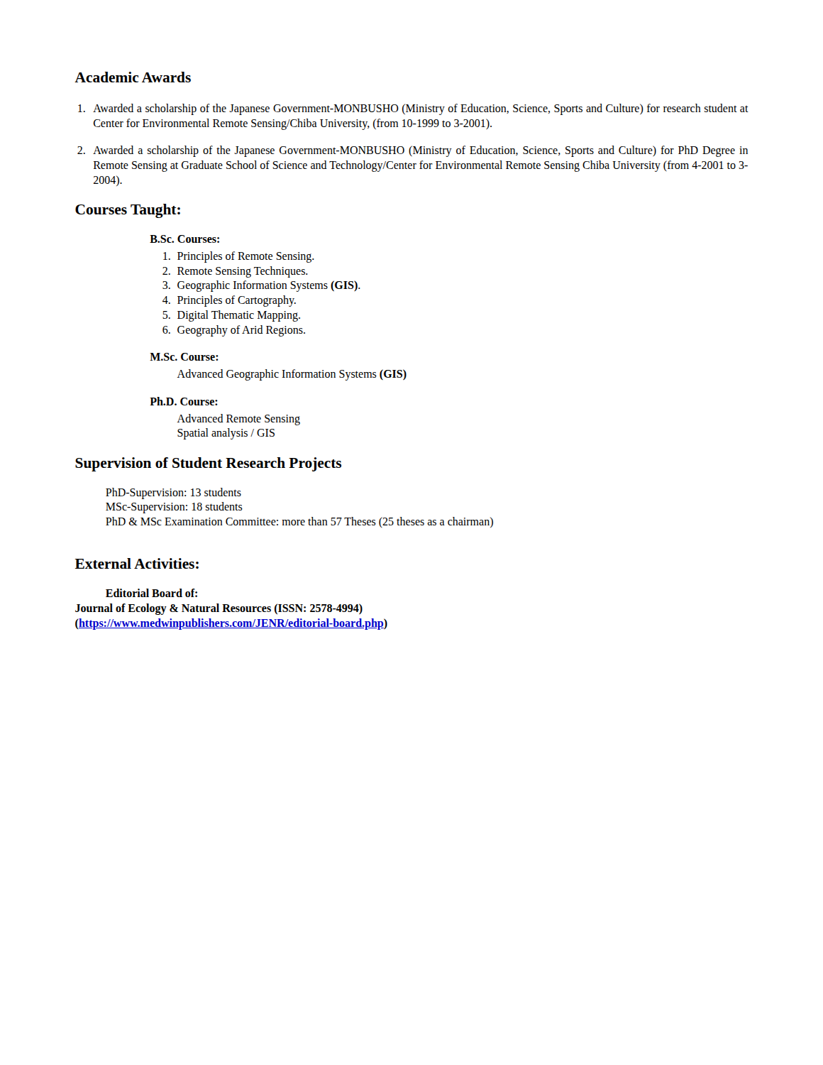Academic Awards
Awarded a scholarship of the Japanese Government-MONBUSHO (Ministry of Education, Science, Sports and Culture) for research student at Center for Environmental Remote Sensing/Chiba University, (from 10-1999 to 3-2001).
Awarded a scholarship of the Japanese Government-MONBUSHO (Ministry of Education, Science, Sports and Culture) for PhD Degree in Remote Sensing at Graduate School of Science and Technology/Center for Environmental Remote Sensing Chiba University (from 4-2001 to 3-2004).
Courses Taught:
B.Sc. Courses:
Principles of Remote Sensing.
Remote Sensing Techniques.
Geographic Information Systems (GIS).
Principles of Cartography.
Digital Thematic Mapping.
Geography of Arid Regions.
M.Sc. Course:
Advanced Geographic Information Systems (GIS)
Ph.D. Course:
Advanced Remote Sensing
Spatial analysis / GIS
Supervision of Student Research Projects
PhD-Supervision: 13 students
MSc-Supervision: 18 students
PhD & MSc Examination Committee: more than 57 Theses (25 theses as a chairman)
External Activities:
Editorial Board of:
Journal of Ecology & Natural Resources (ISSN: 2578-4994)
(https://www.medwinpublishers.com/JENR/editorial-board.php)